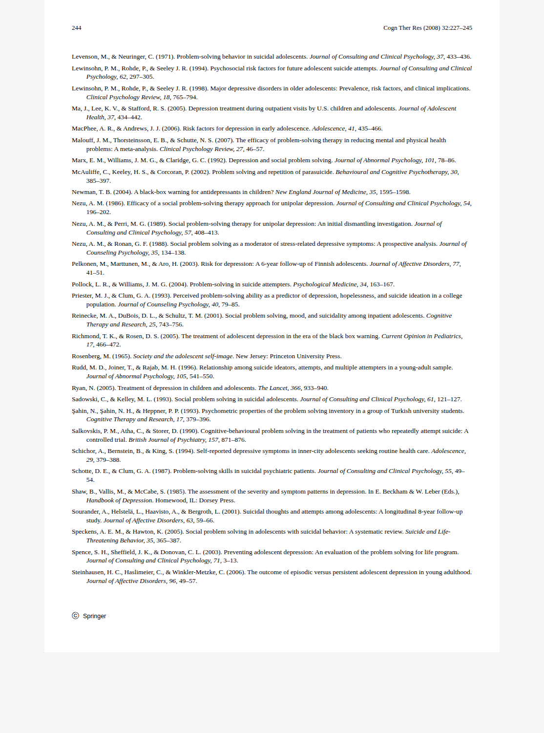244 Cogn Ther Res (2008) 32:227–245
Levenson, M., & Neuringer, C. (1971). Problem-solving behavior in suicidal adolescents. Journal of Consulting and Clinical Psychology, 37, 433–436.
Lewinsohn, P. M., Rohde, P., & Seeley J. R. (1994). Psychosocial risk factors for future adolescent suicide attempts. Journal of Consulting and Clinical Psychology, 62, 297–305.
Lewinsohn, P. M., Rohde, P., & Seeley J. R. (1998). Major depressive disorders in older adolescents: Prevalence, risk factors, and clinical implications. Clinical Psychology Review, 18, 765–794.
Ma, J., Lee, K. V., & Stafford, R. S. (2005). Depression treatment during outpatient visits by U.S. children and adolescents. Journal of Adolescent Health, 37, 434–442.
MacPhee, A. R., & Andrews, J. J. (2006). Risk factors for depression in early adolescence. Adolescence, 41, 435–466.
Malouff, J. M., Thorsteinsson, E. B., & Schutte, N. S. (2007). The efficacy of problem-solving therapy in reducing mental and physical health problems: A meta-analysis. Clinical Psychology Review, 27, 46–57.
Marx, E. M., Williams, J. M. G., & Claridge, G. C. (1992). Depression and social problem solving. Journal of Abnormal Psychology, 101, 78–86.
McAuliffe, C., Keeley, H. S., & Corcoran, P. (2002). Problem solving and repetition of parasuicide. Behavioural and Cognitive Psychotherapy, 30, 385–397.
Newman, T. B. (2004). A black-box warning for antidepressants in children? New England Journal of Medicine, 35, 1595–1598.
Nezu, A. M. (1986). Efficacy of a social problem-solving therapy approach for unipolar depression. Journal of Consulting and Clinical Psychology, 54, 196–202.
Nezu, A. M., & Perri, M. G. (1989). Social problem-solving therapy for unipolar depression: An initial dismantling investigation. Journal of Consulting and Clinical Psychology, 57, 408–413.
Nezu, A. M., & Ronan, G. F. (1988). Social problem solving as a moderator of stress-related depressive symptoms: A prospective analysis. Journal of Counseling Psychology, 35, 134–138.
Pelkonen, M., Marttunen, M., & Aro, H. (2003). Risk for depression: A 6-year follow-up of Finnish adolescents. Journal of Affective Disorders, 77, 41–51.
Pollock, L. R., & Williams, J. M. G. (2004). Problem-solving in suicide attempters. Psychological Medicine, 34, 163–167.
Priester, M. J., & Clum, G. A. (1993). Perceived problem-solving ability as a predictor of depression, hopelessness, and suicide ideation in a college population. Journal of Counseling Psychology, 40, 79–85.
Reinecke, M. A., DuBois, D. L., & Schultz, T. M. (2001). Social problem solving, mood, and suicidality among inpatient adolescents. Cognitive Therapy and Research, 25, 743–756.
Richmond, T. K., & Rosen, D. S. (2005). The treatment of adolescent depression in the era of the black box warning. Current Opinion in Pediatrics, 17, 466–472.
Rosenberg, M. (1965). Society and the adolescent self-image. New Jersey: Princeton University Press.
Rudd, M. D., Joiner, T., & Rajab, M. H. (1996). Relationship among suicide ideators, attempts, and multiple attempters in a young-adult sample. Journal of Abnormal Psychology, 105, 541–550.
Ryan, N. (2005). Treatment of depression in children and adolescents. The Lancet, 366, 933–940.
Sadowski, C., & Kelley, M. L. (1993). Social problem solving in suicidal adolescents. Journal of Consulting and Clinical Psychology, 61, 121–127.
Şahin, N., Şahin, N. H., & Heppner, P. P. (1993). Psychometric properties of the problem solving inventory in a group of Turkish university students. Cognitive Therapy and Research, 17, 379–396.
Salkovskis, P. M., Atha, C., & Storer, D. (1990). Cognitive-behavioural problem solving in the treatment of patients who repeatedly attempt suicide: A controlled trial. British Journal of Psychiatry, 157, 871–876.
Schichor, A., Bernstein, B., & King, S. (1994). Self-reported depressive symptoms in inner-city adolescents seeking routine health care. Adolescence, 29, 379–388.
Schotte, D. E., & Clum, G. A. (1987). Problem-solving skills in suicidal psychiatric patients. Journal of Consulting and Clinical Psychology, 55, 49–54.
Shaw, B., Vallis, M., & McCabe, S. (1985). The assessment of the severity and symptom patterns in depression. In E. Beckham & W. Leber (Eds.), Handbook of Depression. Homewood, IL: Dorsey Press.
Sourander, A., Helstelä, L., Haavisto, A., & Bergroth, L. (2001). Suicidal thoughts and attempts among adolescents: A longitudinal 8-year follow-up study. Journal of Affective Disorders, 63, 59–66.
Speckens, A. E. M., & Hawton, K. (2005). Social problem solving in adolescents with suicidal behavior: A systematic review. Suicide and Life-Threatening Behavior, 35, 365–387.
Spence, S. H., Sheffield, J. K., & Donovan, C. L. (2003). Preventing adolescent depression: An evaluation of the problem solving for life program. Journal of Consulting and Clinical Psychology, 71, 3–13.
Steinhausen, H. C., Haslimeier, C., & Winkler-Metzke, C. (2006). The outcome of episodic versus persistent adolescent depression in young adulthood. Journal of Affective Disorders, 96, 49–57.
ⓒ Springer